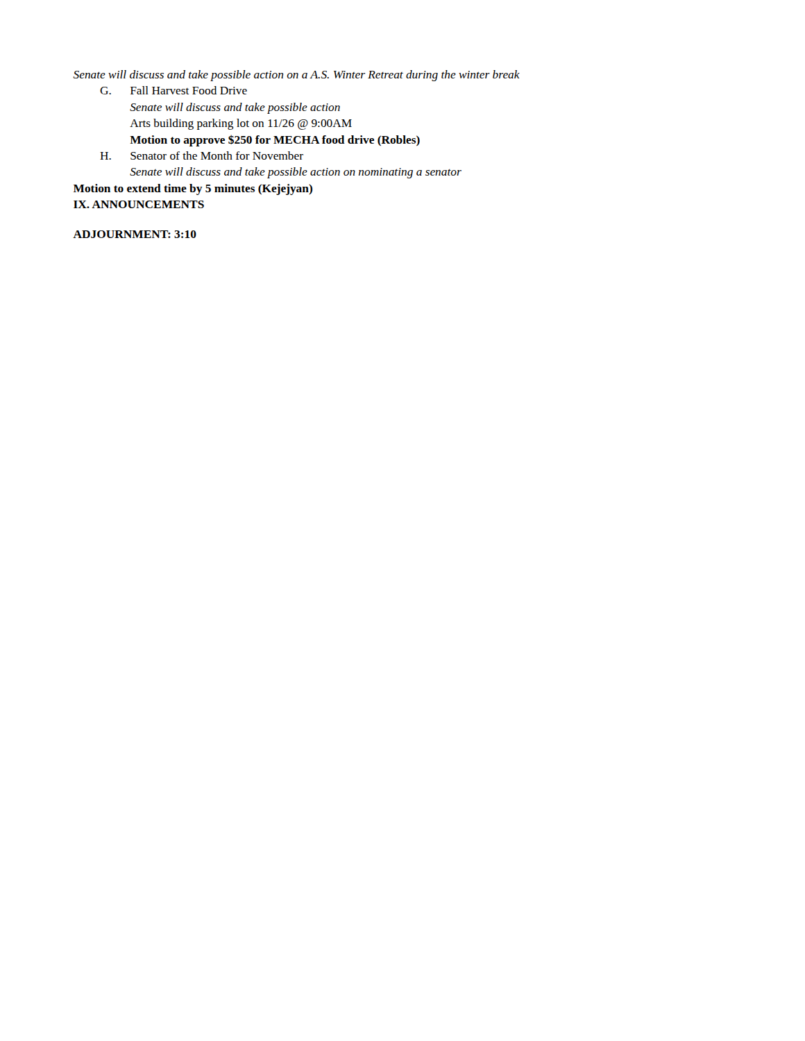Senate will discuss and take possible action on a A.S. Winter Retreat during the winter break
G.
Fall Harvest Food Drive
Senate will discuss and take possible action
Arts building parking lot on 11/26 @ 9:00AM
Motion to approve $250 for MECHA food drive (Robles)
H.
Senator of the Month for November
Senate will discuss and take possible action on nominating a senator
Motion to extend time by 5 minutes (Kejejyan)
IX. ANNOUNCEMENTS
ADJOURNMENT: 3:10